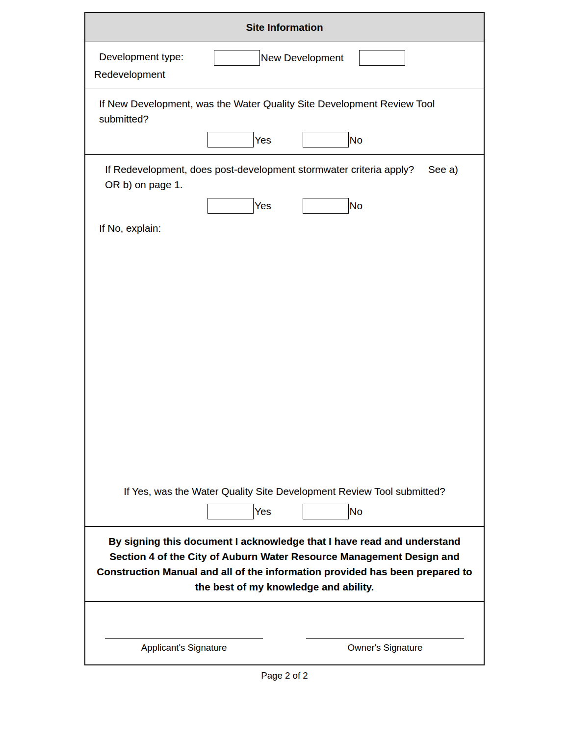| Site Information |
| Development type: New Development Redevelopment |
| If New Development, was the Water Quality Site Development Review Tool submitted? Yes No |
| If Redevelopment, does post-development stormwater criteria apply? See a) OR b) on page 1. Yes No If No, explain: If Yes, was the Water Quality Site Development Review Tool submitted? Yes No |
| By signing this document I acknowledge that I have read and understand Section 4 of the City of Auburn Water Resource Management Design and Construction Manual and all of the information provided has been prepared to the best of my knowledge and ability. |
| Applicant's Signature Owner's Signature |
Page 2 of 2